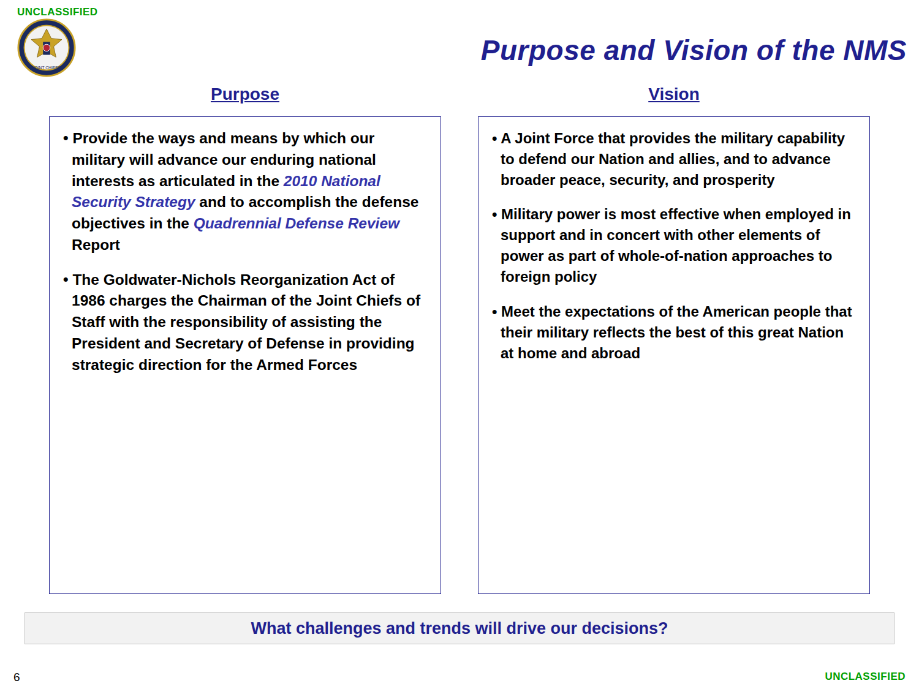UNCLASSIFIED
JOINT CHIEFS
Purpose and Vision of the NMS
Purpose
Vision
• Provide the ways and means by which our military will advance our enduring national interests as articulated in the 2010 National Security Strategy and to accomplish the defense objectives in the Quadrennial Defense Review Report
• The Goldwater-Nichols Reorganization Act of 1986 charges the Chairman of the Joint Chiefs of Staff with the responsibility of assisting the President and Secretary of Defense in providing strategic direction for the Armed Forces
• A Joint Force that provides the military capability to defend our Nation and allies, and to advance broader peace, security, and prosperity
• Military power is most effective when employed in support and in concert with other elements of power as part of whole-of-nation approaches to foreign policy
• Meet the expectations of the American people that their military reflects the best of this great Nation at home and abroad
What challenges and trends will drive our decisions?
6
UNCLASSIFIED